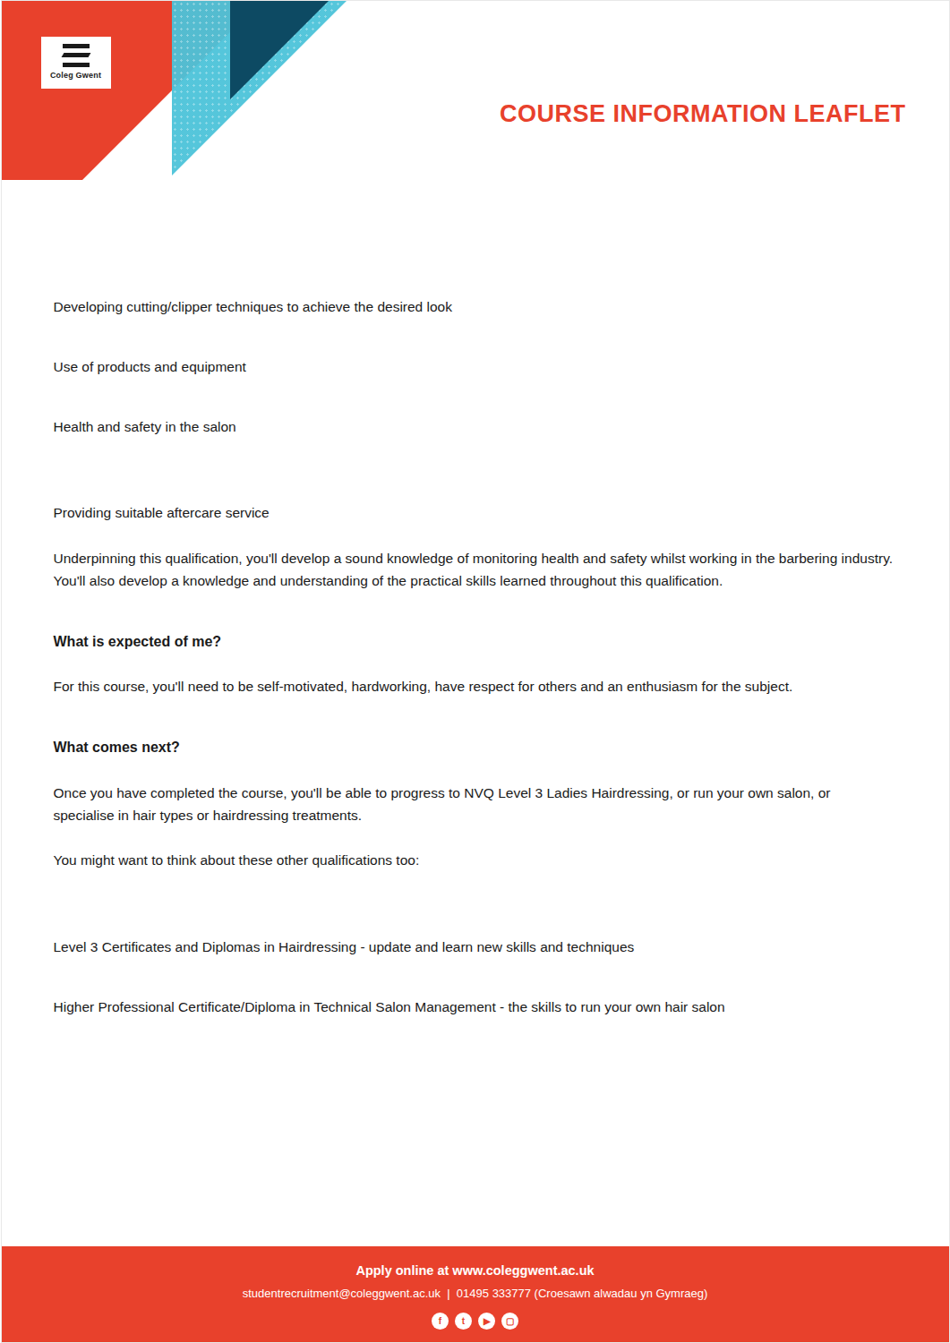Coleg Gwent
COURSE INFORMATION LEAFLET
Developing cutting/clipper techniques to achieve the desired look
Use of products and equipment
Health and safety in the salon
Providing suitable aftercare service
Underpinning this qualification, you'll develop a sound knowledge of monitoring health and safety whilst working in the barbering industry. You'll also develop a knowledge and understanding of the practical skills learned throughout this qualification.
What is expected of me?
For this course, you'll need to be self-motivated, hardworking, have respect for others and an enthusiasm for the subject.
What comes next?
Once you have completed the course, you'll be able to progress to NVQ Level 3 Ladies Hairdressing, or run your own salon, or specialise in hair types or hairdressing treatments.
You might want to think about these other qualifications too:
Level 3 Certificates and Diplomas in Hairdressing - update and learn new skills and techniques
Higher Professional Certificate/Diploma in Technical Salon Management - the skills to run your own hair salon
Apply online at www.coleggwent.ac.uk
studentrecruitment@coleggwent.ac.uk | 01495 333777 (Croesawn alwadau yn Gymraeg)
f t ▶ ▢